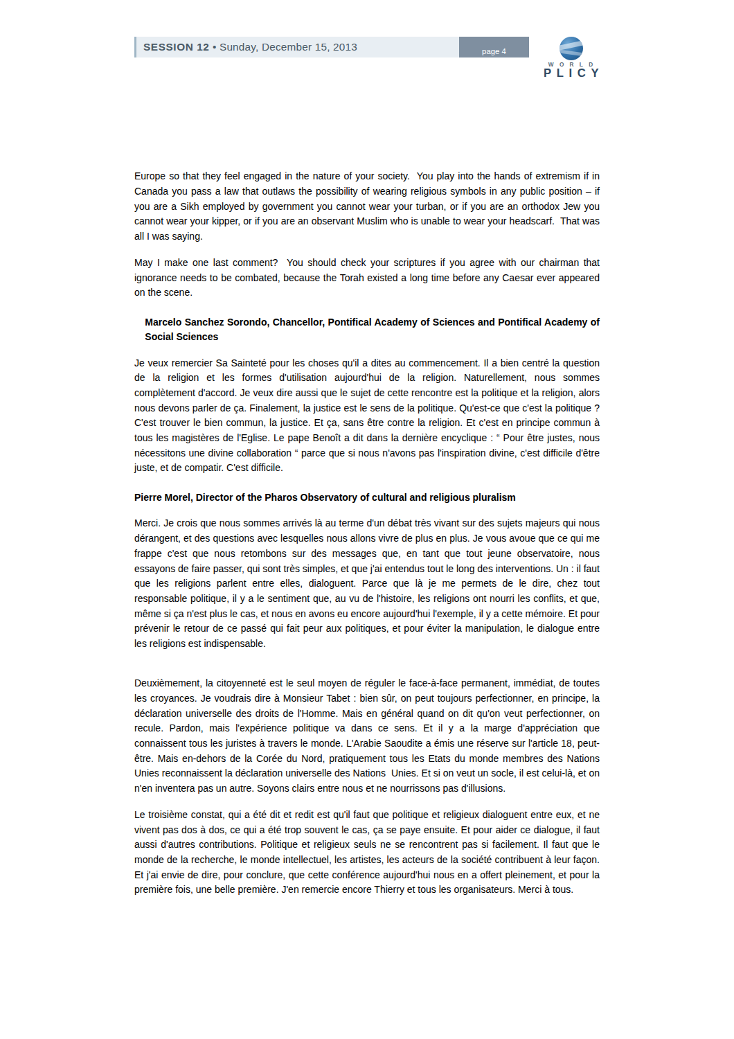SESSION 12 • Sunday, December 15, 2013
page 4
W O R L D
P L I C Y
Europe so that they feel engaged in the nature of your society. You play into the hands of extremism if in Canada you pass a law that outlaws the possibility of wearing religious symbols in any public position – if you are a Sikh employed by government you cannot wear your turban, or if you are an orthodox Jew you cannot wear your kipper, or if you are an observant Muslim who is unable to wear your headscarf. That was all I was saying.
May I make one last comment? You should check your scriptures if you agree with our chairman that ignorance needs to be combated, because the Torah existed a long time before any Caesar ever appeared on the scene.
Marcelo Sanchez Sorondo, Chancellor, Pontifical Academy of Sciences and Pontifical Academy of Social Sciences
Je veux remercier Sa Sainteté pour les choses qu'il a dites au commencement. Il a bien centré la question de la religion et les formes d'utilisation aujourd'hui de la religion. Naturellement, nous sommes complètement d'accord. Je veux dire aussi que le sujet de cette rencontre est la politique et la religion, alors nous devons parler de ça. Finalement, la justice est le sens de la politique. Qu'est-ce que c'est la politique ? C'est trouver le bien commun, la justice. Et ça, sans être contre la religion. Et c'est en principe commun à tous les magistères de l'Eglise. Le pape Benoît a dit dans la dernière encyclique : “ Pour être justes, nous nécessitons une divine collaboration “ parce que si nous n'avons pas l'inspiration divine, c'est difficile d'être juste, et de compatir. C'est difficile.
Pierre Morel, Director of the Pharos Observatory of cultural and religious pluralism
Merci. Je crois que nous sommes arrivés là au terme d'un débat très vivant sur des sujets majeurs qui nous dérangent, et des questions avec lesquelles nous allons vivre de plus en plus. Je vous avoue que ce qui me frappe c'est que nous retombons sur des messages que, en tant que tout jeune observatoire, nous essayons de faire passer, qui sont très simples, et que j'ai entendus tout le long des interventions. Un : il faut que les religions parlent entre elles, dialoguent. Parce que là je me permets de le dire, chez tout responsable politique, il y a le sentiment que, au vu de l'histoire, les religions ont nourri les conflits, et que, même si ça n'est plus le cas, et nous en avons eu encore aujourd'hui l'exemple, il y a cette mémoire. Et pour prévenir le retour de ce passé qui fait peur aux politiques, et pour éviter la manipulation, le dialogue entre les religions est indispensable.
Deuxièmement, la citoyenneté est le seul moyen de réguler le face-à-face permanent, immédiat, de toutes les croyances. Je voudrais dire à Monsieur Tabet : bien sûr, on peut toujours perfectionner, en principe, la déclaration universelle des droits de l'Homme. Mais en général quand on dit qu'on veut perfectionner, on recule. Pardon, mais l'expérience politique va dans ce sens. Et il y a la marge d'appréciation que connaissent tous les juristes à travers le monde. L'Arabie Saoudite a émis une réserve sur l'article 18, peut-être. Mais en-dehors de la Corée du Nord, pratiquement tous les Etats du monde membres des Nations Unies reconnaissent la déclaration universelle des Nations Unies. Et si on veut un socle, il est celui-là, et on n'en inventera pas un autre. Soyons clairs entre nous et ne nourrissons pas d'illusions.
Le troisième constat, qui a été dit et redit est qu'il faut que politique et religieux dialoguent entre eux, et ne vivent pas dos à dos, ce qui a été trop souvent le cas, ça se paye ensuite. Et pour aider ce dialogue, il faut aussi d'autres contributions. Politique et religieux seuls ne se rencontrent pas si facilement. Il faut que le monde de la recherche, le monde intellectuel, les artistes, les acteurs de la société contribuent à leur façon. Et j'ai envie de dire, pour conclure, que cette conférence aujourd'hui nous en a offert pleinement, et pour la première fois, une belle première. J'en remercie encore Thierry et tous les organisateurs. Merci à tous.